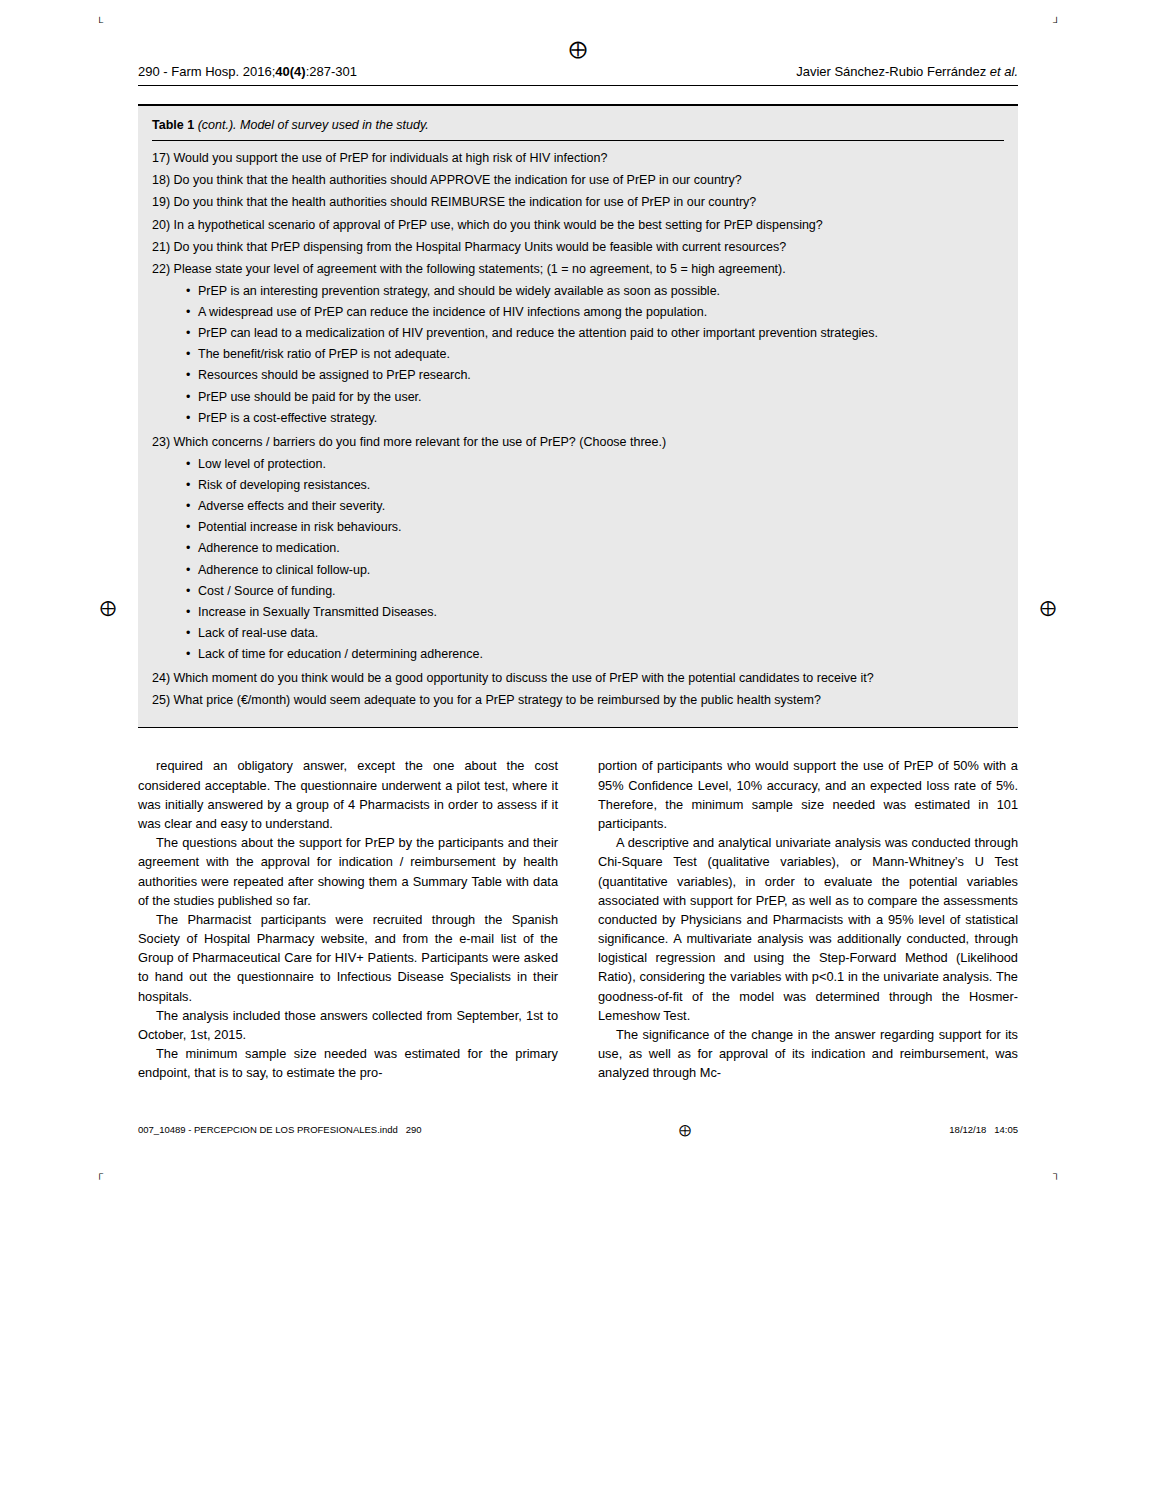└
┘
┌
┐
⨁
⨁
⨁
290 - Farm Hosp. 2016;40(4):287-301
Javier Sánchez-Rubio Ferrández et al.
Table 1 (cont.). Model of survey used in the study.
17) Would you support the use of PrEP for individuals at high risk of HIV infection?
18) Do you think that the health authorities should APPROVE the indication for use of PrEP in our country?
19) Do you think that the health authorities should REIMBURSE the indication for use of PrEP in our country?
20) In a hypothetical scenario of approval of PrEP use, which do you think would be the best setting for PrEP dispensing?
21) Do you think that PrEP dispensing from the Hospital Pharmacy Units would be feasible with current resources?
22) Please state your level of agreement with the following statements; (1 = no agreement, to 5 = high agreement).
PrEP is an interesting prevention strategy, and should be widely available as soon as possible.
A widespread use of PrEP can reduce the incidence of HIV infections among the population.
PrEP can lead to a medicalization of HIV prevention, and reduce the attention paid to other important prevention strategies.
The benefit/risk ratio of PrEP is not adequate.
Resources should be assigned to PrEP research.
PrEP use should be paid for by the user.
PrEP is a cost-effective strategy.
23) Which concerns / barriers do you find more relevant for the use of PrEP? (Choose three.)
Low level of protection.
Risk of developing resistances.
Adverse effects and their severity.
Potential increase in risk behaviours.
Adherence to medication.
Adherence to clinical follow-up.
Cost / Source of funding.
Increase in Sexually Transmitted Diseases.
Lack of real-use data.
Lack of time for education / determining adherence.
24) Which moment do you think would be a good opportunity to discuss the use of PrEP with the potential candidates to receive it?
25) What price (€/month) would seem adequate to you for a PrEP strategy to be reimbursed by the public health system?
required an obligatory answer, except the one about the cost considered acceptable. The questionnaire underwent a pilot test, where it was initially answered by a group of 4 Pharmacists in order to assess if it was clear and easy to understand.
The questions about the support for PrEP by the participants and their agreement with the approval for indication / reimbursement by health authorities were repeated after showing them a Summary Table with data of the studies published so far.
The Pharmacist participants were recruited through the Spanish Society of Hospital Pharmacy website, and from the e-mail list of the Group of Pharmaceutical Care for HIV+ Patients. Participants were asked to hand out the questionnaire to Infectious Disease Specialists in their hospitals.
The analysis included those answers collected from September, 1st to October, 1st, 2015.
The minimum sample size needed was estimated for the primary endpoint, that is to say, to estimate the pro-
portion of participants who would support the use of PrEP of 50% with a 95% Confidence Level, 10% accuracy, and an expected loss rate of 5%. Therefore, the minimum sample size needed was estimated in 101 participants.
A descriptive and analytical univariate analysis was conducted through Chi-Square Test (qualitative variables), or Mann-Whitney’s U Test (quantitative variables), in order to evaluate the potential variables associated with support for PrEP, as well as to compare the assessments conducted by Physicians and Pharmacists with a 95% level of statistical significance. A multivariate analysis was additionally conducted, through logistical regression and using the Step-Forward Method (Likelihood Ratio), considering the variables with p<0.1 in the univariate analysis. The goodness-of-fit of the model was determined through the Hosmer-Lemeshow Test.
The significance of the change in the answer regarding support for its use, as well as for approval of its indication and reimbursement, was analyzed through Mc-
007_10489 - PERCEPCION DE LOS PROFESIONALES.indd 290
⨁
18/12/18 14:05